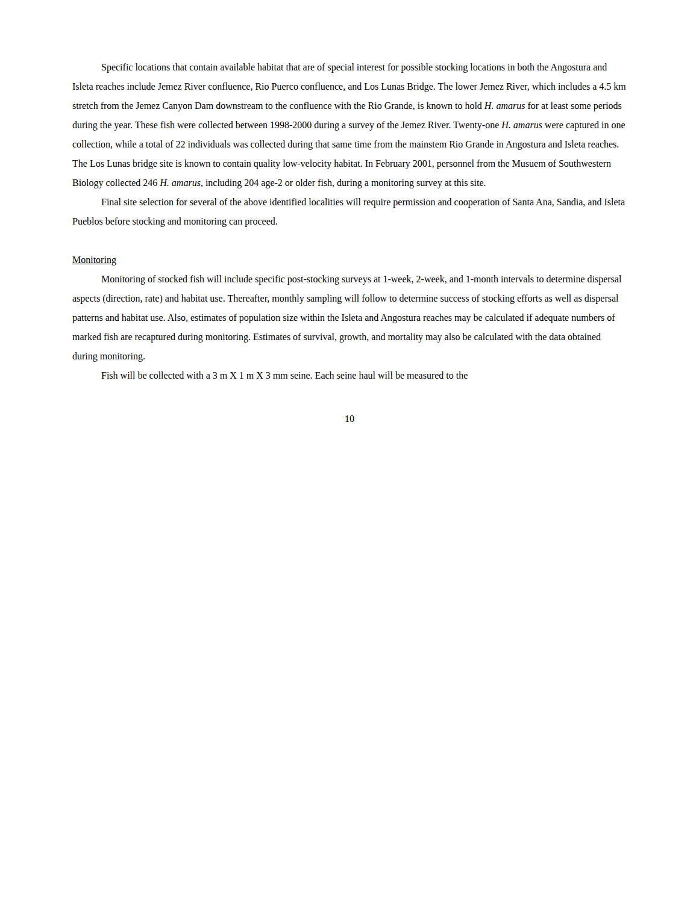Specific locations that contain available habitat that are of special interest for possible stocking locations in both the Angostura and Isleta reaches include Jemez River confluence, Rio Puerco confluence, and Los Lunas Bridge. The lower Jemez River, which includes a 4.5 km stretch from the Jemez Canyon Dam downstream to the confluence with the Rio Grande, is known to hold H. amarus for at least some periods during the year. These fish were collected between 1998-2000 during a survey of the Jemez River. Twenty-one H. amarus were captured in one collection, while a total of 22 individuals was collected during that same time from the mainstem Rio Grande in Angostura and Isleta reaches. The Los Lunas bridge site is known to contain quality low-velocity habitat. In February 2001, personnel from the Musuem of Southwestern Biology collected 246 H. amarus, including 204 age-2 or older fish, during a monitoring survey at this site.
Final site selection for several of the above identified localities will require permission and cooperation of Santa Ana, Sandia, and Isleta Pueblos before stocking and monitoring can proceed.
Monitoring
Monitoring of stocked fish will include specific post-stocking surveys at 1-week, 2-week, and 1-month intervals to determine dispersal aspects (direction, rate) and habitat use. Thereafter, monthly sampling will follow to determine success of stocking efforts as well as dispersal patterns and habitat use. Also, estimates of population size within the Isleta and Angostura reaches may be calculated if adequate numbers of marked fish are recaptured during monitoring. Estimates of survival, growth, and mortality may also be calculated with the data obtained during monitoring.
Fish will be collected with a 3 m X 1 m X 3 mm seine. Each seine haul will be measured to the
10